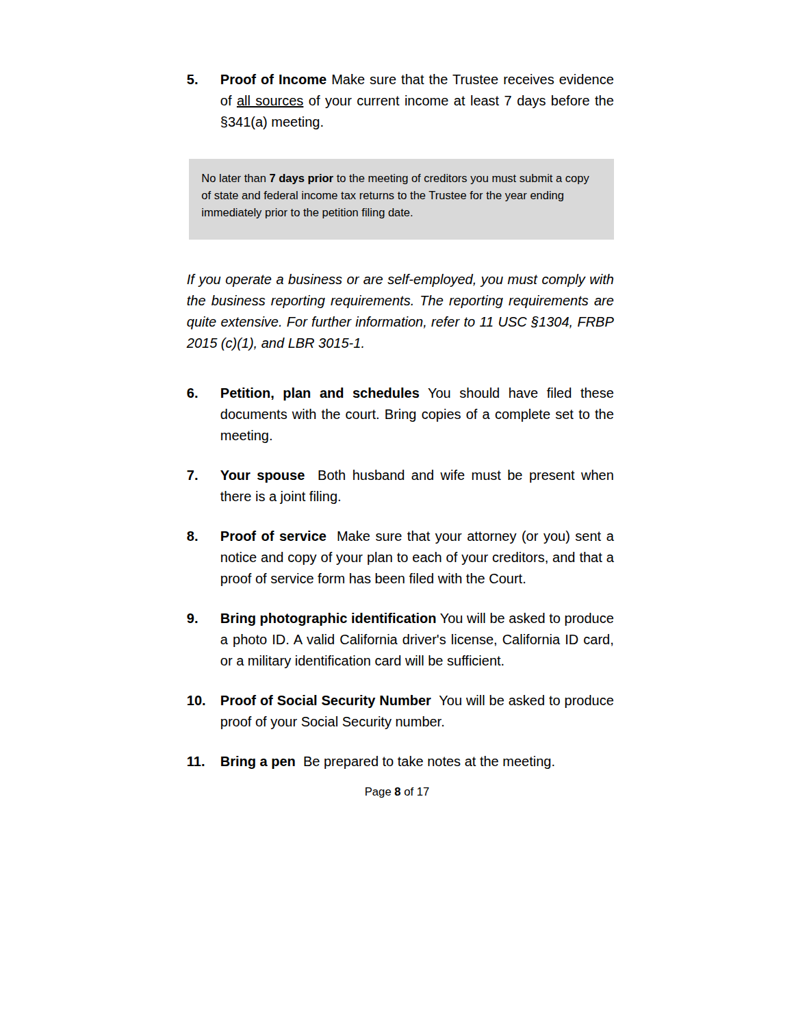5. Proof of Income Make sure that the Trustee receives evidence of all sources of your current income at least 7 days before the §341(a) meeting.
No later than 7 days prior to the meeting of creditors you must submit a copy of state and federal income tax returns to the Trustee for the year ending immediately prior to the petition filing date.
If you operate a business or are self-employed, you must comply with the business reporting requirements. The reporting requirements are quite extensive. For further information, refer to 11 USC §1304, FRBP 2015 (c)(1), and LBR 3015-1.
6. Petition, plan and schedules You should have filed these documents with the court. Bring copies of a complete set to the meeting.
7. Your spouse Both husband and wife must be present when there is a joint filing.
8. Proof of service Make sure that your attorney (or you) sent a notice and copy of your plan to each of your creditors, and that a proof of service form has been filed with the Court.
9. Bring photographic identification You will be asked to produce a photo ID. A valid California driver's license, California ID card, or a military identification card will be sufficient.
10. Proof of Social Security Number You will be asked to produce proof of your Social Security number.
11. Bring a pen Be prepared to take notes at the meeting.
Page 8 of 17